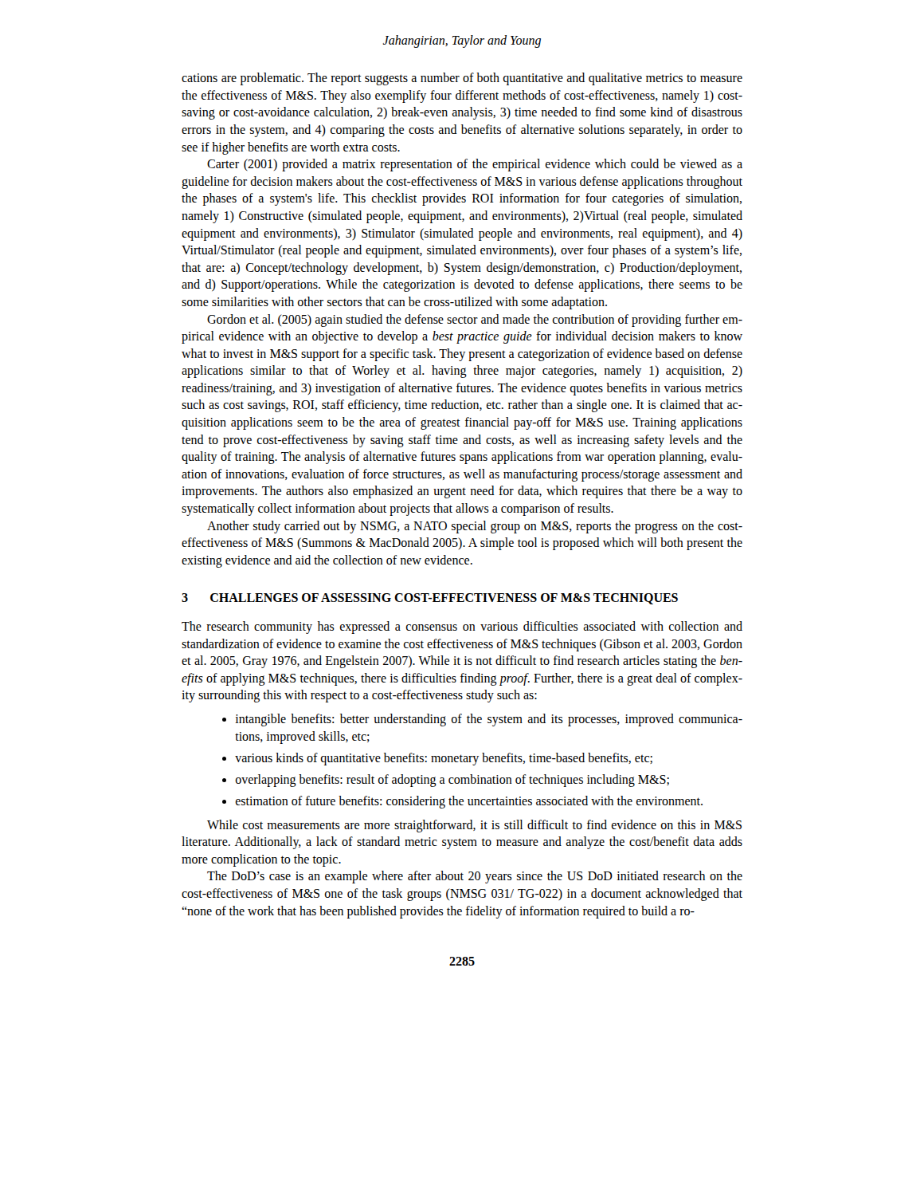Jahangirian, Taylor and Young
cations are problematic. The report suggests a number of both quantitative and qualitative metrics to measure the effectiveness of M&S. They also exemplify four different methods of cost-effectiveness, namely 1) cost-saving or cost-avoidance calculation, 2) break-even analysis, 3) time needed to find some kind of disastrous errors in the system, and 4) comparing the costs and benefits of alternative solutions separately, in order to see if higher benefits are worth extra costs.
Carter (2001) provided a matrix representation of the empirical evidence which could be viewed as a guideline for decision makers about the cost-effectiveness of M&S in various defense applications throughout the phases of a system's life. This checklist provides ROI information for four categories of simulation, namely 1) Constructive (simulated people, equipment, and environments), 2)Virtual (real people, simulated equipment and environments), 3) Stimulator (simulated people and environments, real equipment), and 4) Virtual/Stimulator (real people and equipment, simulated environments), over four phases of a system’s life, that are: a) Concept/technology development, b) System design/demonstration, c) Production/deployment, and d) Support/operations. While the categorization is devoted to defense applications, there seems to be some similarities with other sectors that can be cross-utilized with some adaptation.
Gordon et al. (2005) again studied the defense sector and made the contribution of providing further empirical evidence with an objective to develop a best practice guide for individual decision makers to know what to invest in M&S support for a specific task. They present a categorization of evidence based on defense applications similar to that of Worley et al. having three major categories, namely 1) acquisition, 2) readiness/training, and 3) investigation of alternative futures. The evidence quotes benefits in various metrics such as cost savings, ROI, staff efficiency, time reduction, etc. rather than a single one. It is claimed that acquisition applications seem to be the area of greatest financial pay-off for M&S use. Training applications tend to prove cost-effectiveness by saving staff time and costs, as well as increasing safety levels and the quality of training. The analysis of alternative futures spans applications from war operation planning, evaluation of innovations, evaluation of force structures, as well as manufacturing process/storage assessment and improvements. The authors also emphasized an urgent need for data, which requires that there be a way to systematically collect information about projects that allows a comparison of results.
Another study carried out by NSMG, a NATO special group on M&S, reports the progress on the cost-effectiveness of M&S (Summons & MacDonald 2005). A simple tool is proposed which will both present the existing evidence and aid the collection of new evidence.
3 Challenges of Assessing Cost-Effectiveness of M&S Techniques
The research community has expressed a consensus on various difficulties associated with collection and standardization of evidence to examine the cost effectiveness of M&S techniques (Gibson et al. 2003, Gordon et al. 2005, Gray 1976, and Engelstein 2007). While it is not difficult to find research articles stating the benefits of applying M&S techniques, there is difficulties finding proof. Further, there is a great deal of complexity surrounding this with respect to a cost-effectiveness study such as:
intangible benefits: better understanding of the system and its processes, improved communications, improved skills, etc;
various kinds of quantitative benefits: monetary benefits, time-based benefits, etc;
overlapping benefits: result of adopting a combination of techniques including M&S;
estimation of future benefits: considering the uncertainties associated with the environment.
While cost measurements are more straightforward, it is still difficult to find evidence on this in M&S literature. Additionally, a lack of standard metric system to measure and analyze the cost/benefit data adds more complication to the topic.
The DoD’s case is an example where after about 20 years since the US DoD initiated research on the cost-effectiveness of M&S one of the task groups (NMSG 031/ TG-022) in a document acknowledged that “none of the work that has been published provides the fidelity of information required to build a ro-
2285